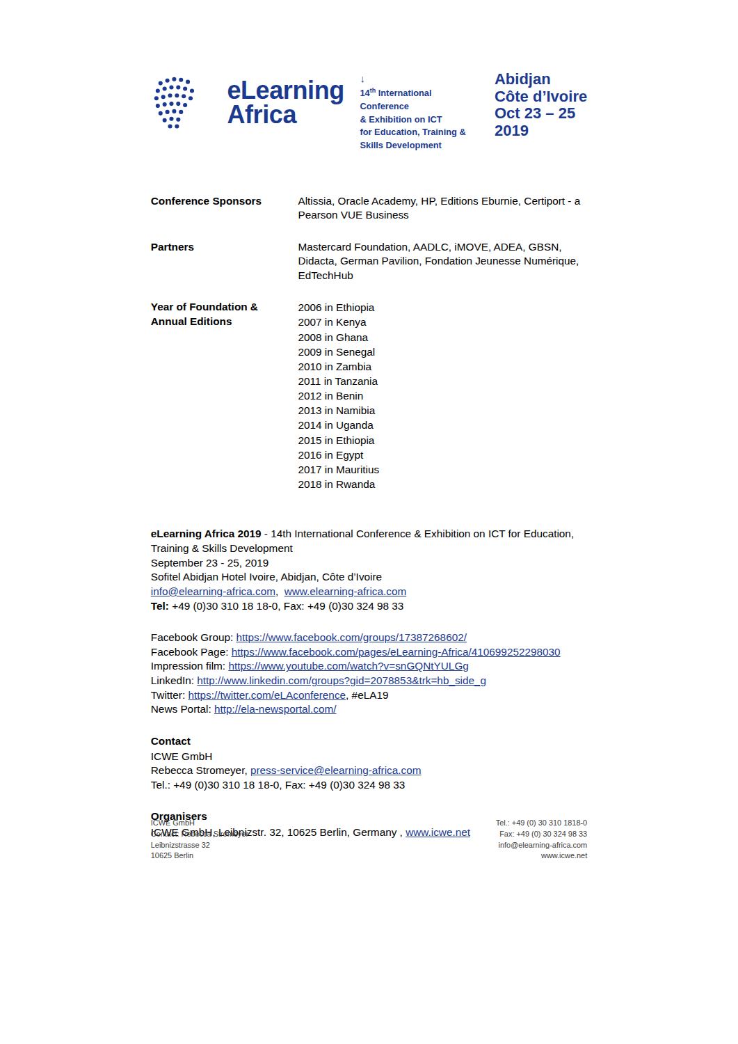eLearning Africa
↓ 14th International Conference
& Exhibition on ICT
for Education, Training &
Skills Development
Abidjan Côte d’Ivoire Oct 23 – 25 2019
| Conference Sponsors | Altissia, Oracle Academy, HP, Editions Eburnie, Certiport - a Pearson VUE Business |
| Partners | Mastercard Foundation, AADLC, iMOVE, ADEA, GBSN, Didacta, German Pavilion, Fondation Jeunesse Numérique, EdTechHub |
| Year of Foundation & Annual Editions | 2006 in Ethiopia 2007 in Kenya 2008 in Ghana 2009 in Senegal 2010 in Zambia 2011 in Tanzania 2012 in Benin 2013 in Namibia 2014 in Uganda 2015 in Ethiopia 2016 in Egypt 2017 in Mauritius 2018 in Rwanda |
eLearning Africa 2019 - 14th International Conference & Exhibition on ICT for Education, Training & Skills Development
September 23 - 25, 2019
Sofitel Abidjan Hotel Ivoire, Abidjan, Côte d’Ivoire
info@elearning-africa.com, www.elearning-africa.com
Tel: +49 (0)30 310 18 18-0, Fax: +49 (0)30 324 98 33
Facebook Group: https://www.facebook.com/groups/17387268602/
Facebook Page: https://www.facebook.com/pages/eLearning-Africa/410699252298030
Impression film: https://www.youtube.com/watch?v=snGQNtYULGg
LinkedIn: http://www.linkedin.com/groups?gid=2078853&trk=hb_side_g
Twitter: https://twitter.com/eLAconference, #eLA19
News Portal: http://ela-newsportal.com/
Contact
ICWE GmbH
Rebecca Stromeyer, press-service@elearning-africa.com
Tel.: +49 (0)30 310 18 18-0, Fax: +49 (0)30 324 98 33
Organisers
ICWE GmbH, Leibnizstr. 32, 10625 Berlin, Germany , www.icwe.net
ICWE GmbH
Contact: Rebecca Stromeyer
Leibnizstrasse 32
10625 Berlin
Tel.: +49 (0) 30 310 1818-0
Fax: +49 (0) 30 324 98 33
info@elearning-africa.com
www.icwe.net